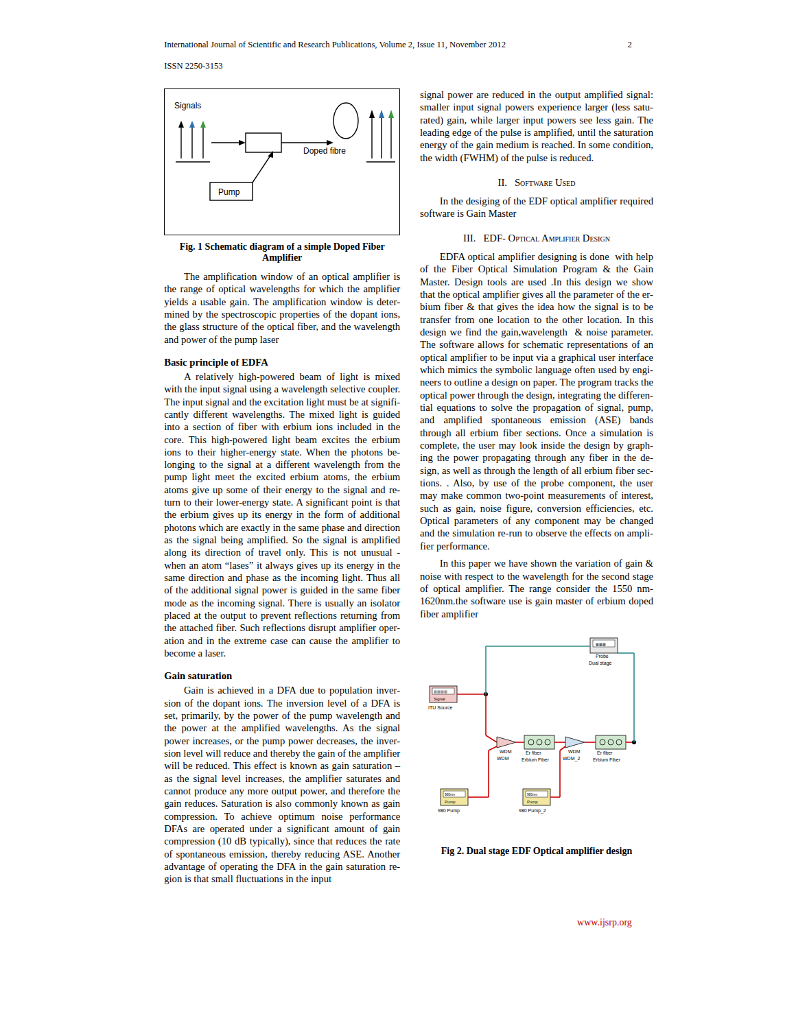International Journal of Scientific and Research Publications, Volume 2, Issue 11, November 2012
ISSN 2250-3153 2
Signals Doped fibre Pump
Fig. 1 Schematic diagram of a simple Doped Fiber Amplifier
The amplification window of an optical amplifier is the range of optical wavelengths for which the amplifier yields a usable gain. The amplification window is determined by the spectroscopic properties of the dopant ions, the glass structure of the optical fiber, and the wavelength and power of the pump laser
Basic principle of EDFA
A relatively high-powered beam of light is mixed with the input signal using a wavelength selective coupler. The input signal and the excitation light must be at significantly different wavelengths. The mixed light is guided into a section of fiber with erbium ions included in the core. This high-powered light beam excites the erbium ions to their higher-energy state. When the photons belonging to the signal at a different wavelength from the pump light meet the excited erbium atoms, the erbium atoms give up some of their energy to the signal and return to their lower-energy state. A significant point is that the erbium gives up its energy in the form of additional photons which are exactly in the same phase and direction as the signal being amplified. So the signal is amplified along its direction of travel only. This is not unusual - when an atom “lases” it always gives up its energy in the same direction and phase as the incoming light. Thus all of the additional signal power is guided in the same fiber mode as the incoming signal. There is usually an isolator placed at the output to prevent reflections returning from the attached fiber. Such reflections disrupt amplifier operation and in the extreme case can cause the amplifier to become a laser.
Gain saturation
Gain is achieved in a DFA due to population inversion of the dopant ions. The inversion level of a DFA is set, primarily, by the power of the pump wavelength and the power at the amplified wavelengths. As the signal power increases, or the pump power decreases, the inversion level will reduce and thereby the gain of the amplifier will be reduced. This effect is known as gain saturation – as the signal level increases, the amplifier saturates and cannot produce any more output power, and therefore the gain reduces. Saturation is also commonly known as gain compression. To achieve optimum noise performance DFAs are operated under a significant amount of gain compression (10 dB typically), since that reduces the rate of spontaneous emission, thereby reducing ASE. Another advantage of operating the DFA in the gain saturation region is that small fluctuations in the input
signal power are reduced in the output amplified signal: smaller input signal powers experience larger (less saturated) gain, while larger input powers see less gain. The leading edge of the pulse is amplified, until the saturation energy of the gain medium is reached. In some condition, the width (FWHM) of the pulse is reduced.
II. Software Used
In the desiging of the EDF optical amplifier required software is Gain Master
III. EDF- Optical Amplifier Design
EDFA optical amplifier designing is done with help of the Fiber Optical Simulation Program & the Gain Master. Design tools are used .In this design we show that the optical amplifier gives all the parameter of the erbium fiber & that gives the idea how the signal is to be transfer from one location to the other location. In this design we find the gain,wavelength & noise parameter. The software allows for schematic representations of an optical amplifier to be input via a graphical user interface which mimics the symbolic language often used by engineers to outline a design on paper. The program tracks the optical power through the design, integrating the differential equations to solve the propagation of signal, pump, and amplified spontaneous emission (ASE) bands through all erbium fiber sections. Once a simulation is complete, the user may look inside the design by graphing the power propagating through any fiber in the design, as well as through the length of all erbium fiber sections. . Also, by use of the probe component, the user may make common two-point measurements of interest, such as gain, noise figure, conversion efficiencies, etc. Optical parameters of any component may be changed and the simulation re-run to observe the effects on amplifier performance.
In this paper we have shown the variation of gain & noise with respect to the wavelength for the second stage of optical amplifier. The range consider the 1550 nm-1620nm.the software use is gain master of erbium doped fiber amplifier
▦▦▦ Probe Dual stage ▥▥▥▥ Signal ITU Source WDM WDM Er fiber Erbium Fiber WDM WDM_2 Er fiber Erbium Fiber 980nm Pump 980 Pump 980nm Pump 980 Pump_2
Fig 2. Dual stage EDF Optical amplifier design
www.ijsrp.org